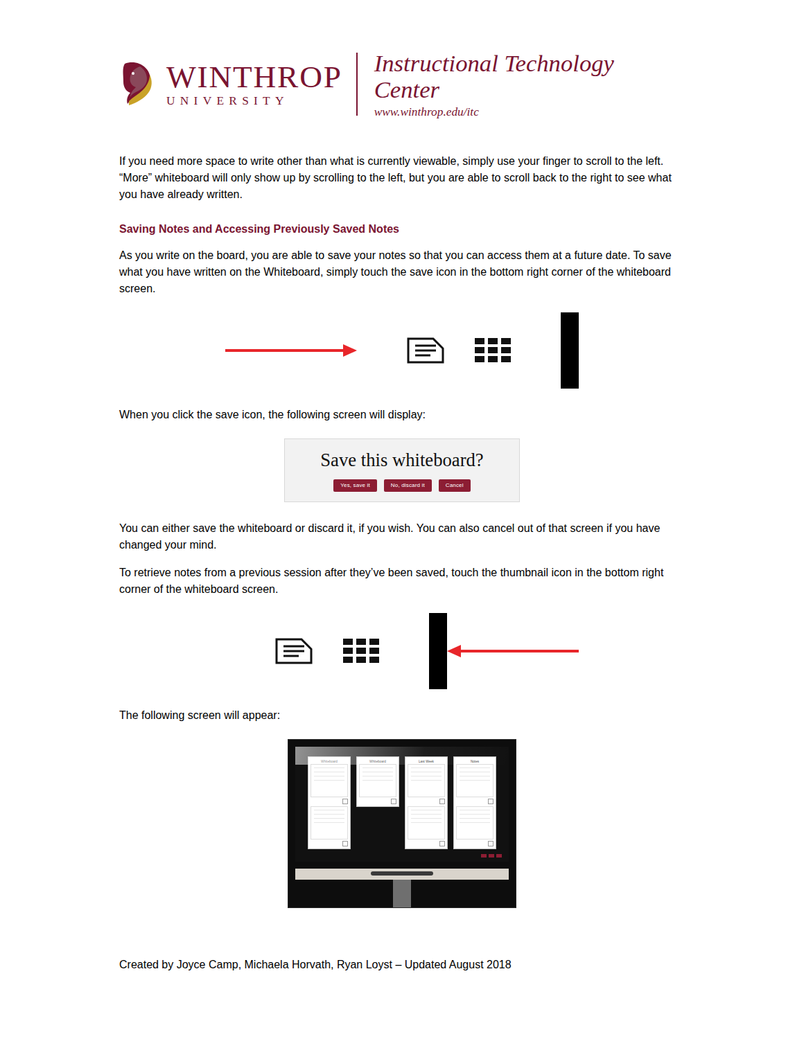WINTHROP UNIVERSITY
Instructional Technology Center www.winthrop.edu/itc
If you need more space to write other than what is currently viewable, simply use your finger to scroll to the left. “More” whiteboard will only show up by scrolling to the left, but you are able to scroll back to the right to see what you have already written.
Saving Notes and Accessing Previously Saved Notes
As you write on the board, you are able to save your notes so that you can access them at a future date. To save what you have written on the Whiteboard, simply touch the save icon in the bottom right corner of the whiteboard screen.
When you click the save icon, the following screen will display:
Save this whiteboard?
Yes, save it No, discard it Cancel
You can either save the whiteboard or discard it, if you wish. You can also cancel out of that screen if you have changed your mind.
To retrieve notes from a previous session after they’ve been saved, touch the thumbnail icon in the bottom right corner of the whiteboard screen.
The following screen will appear:
Whiteboard
Whiteboard
Last Week
Notes
Created by Joyce Camp, Michaela Horvath, Ryan Loyst – Updated August 2018